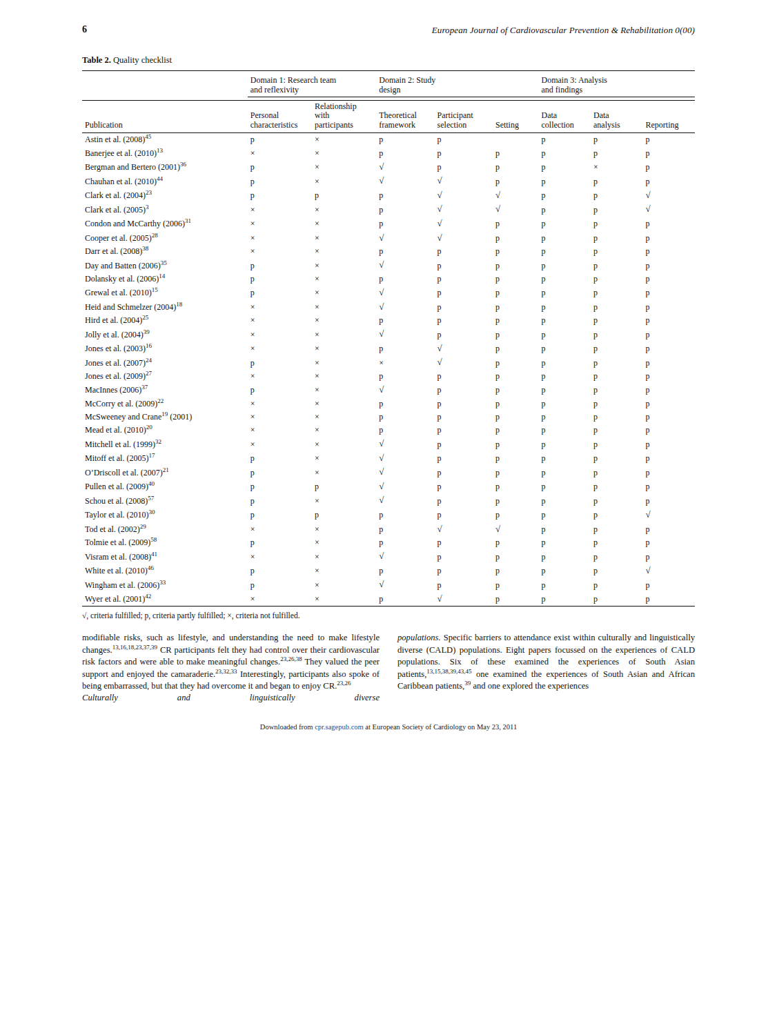6
European Journal of Cardiovascular Prevention & Rehabilitation 0(00)
Table 2. Quality checklist
| | Domain 1: Research team and reflexivity | Domain 2: Study design | Domain 3: Analysis and findings |
| --- | --- | --- | --- |
| Publication | Personal characteristics | Relationship with participants | Theoretical framework | Participant selection | Setting | Data collection | Data analysis | Reporting |
| Astin et al. (2008) 45 | p | × | p | p | | p | p | p |
| Banerjee et al. (2010) 13 | × | × | p | p | p | p | p | p |
| Bergman and Bertero (2001) 36 | p | × | √ | p | p | p | × | p |
| Chauhan et al. (2010) 44 | p | × | √ | √ | p | p | p | p |
| Clark et al. (2004) 23 | p | p | p | √ | √ | p | p | √ |
| Clark et al. (2005) 3 | × | × | p | √ | √ | p | p | √ |
| Condon and McCarthy (2006) 31 | × | × | p | √ | p | p | p | p |
| Cooper et al. (2005) 28 | × | × | √ | √ | p | p | p | p |
| Darr et al. (2008) 38 | × | × | p | p | p | p | p | p |
| Day and Batten (2006) 35 | p | × | √ | p | p | p | p | p |
| Dolansky et al. (2006) 14 | p | × | p | p | p | p | p | p |
| Grewal et al. (2010) 15 | p | × | √ | p | p | p | p | p |
| Heid and Schmelzer (2004) 18 | × | × | √ | p | p | p | p | p |
| Hird et al. (2004) 25 | × | × | p | p | p | p | p | p |
| Jolly et al. (2004) 39 | × | × | √ | p | p | p | p | p |
| Jones et al. (2003) 16 | × | × | p | √ | p | p | p | p |
| Jones et al. (2007) 24 | p | × | × | √ | p | p | p | p |
| Jones et al. (2009) 27 | × | × | p | p | p | p | p | p |
| MacInnes (2006) 37 | p | × | √ | p | p | p | p | p |
| McCorry et al. (2009) 22 | × | × | p | p | p | p | p | p |
| McSweeney and Crane 19 (2001) | × | × | p | p | p | p | p | p |
| Mead et al. (2010) 20 | × | × | p | p | p | p | p | p |
| Mitchell et al. (1999) 32 | × | × | √ | p | p | p | p | p |
| Mitoff et al. (2005) 17 | p | × | √ | p | p | p | p | p |
| O’Driscoll et al. (2007) 21 | p | × | √ | p | p | p | p | p |
| Pullen et al. (2009) 40 | p | p | √ | p | p | p | p | p |
| Schou et al. (2008) 57 | p | × | √ | p | p | p | p | p |
| Taylor et al. (2010) 30 | p | p | p | p | p | p | p | √ |
| Tod et al. (2002) 29 | × | × | p | √ | √ | p | p | p |
| Tolmie et al. (2009) 58 | p | × | p | p | p | p | p | p |
| Visram et al. (2008) 41 | × | × | √ | p | p | p | p | p |
| White et al. (2010) 46 | p | × | p | p | p | p | p | √ |
| Wingham et al. (2006) 33 | p | × | √ | p | p | p | p | p |
| Wyer et al. (2001) 42 | × | × | p | √ | p | p | p | p |
√, criteria fulfilled; p, criteria partly fulfilled; ×, criteria not fulfilled.
modifiable risks, such as lifestyle, and understanding the need to make lifestyle changes.13,16,18,23,37,39 CR participants felt they had control over their cardiovascular risk factors and were able to make meaningful changes.23,26,38 They valued the peer support and enjoyed the camaraderie.23,32,33 Interestingly, participants also spoke of being embarrassed, but that they had overcome it and began to enjoy CR.23,26
Culturally and linguistically diverse populations. Specific barriers to attendance exist within culturally and linguistically diverse (CALD) populations. Eight papers focussed on the experiences of CALD populations. Six of these examined the experiences of South Asian patients,13,15,38,39,43,45 one examined the experiences of South Asian and African Caribbean patients,39 and one explored the experiences
Downloaded from cpr.sagepub.com at European Society of Cardiology on May 23, 2011